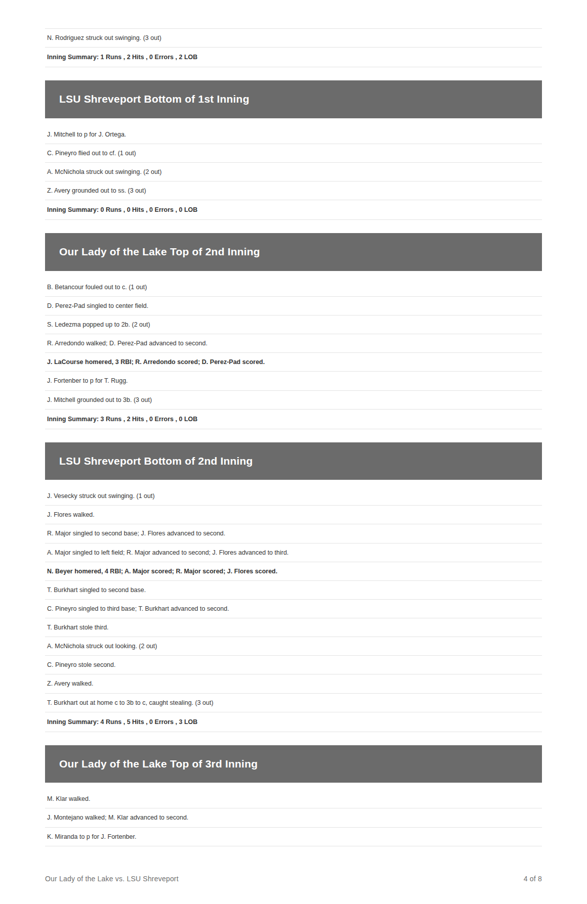N. Rodriguez struck out swinging. (3 out)
Inning Summary: 1 Runs , 2 Hits , 0 Errors , 2 LOB
LSU Shreveport Bottom of 1st Inning
J. Mitchell to p for J. Ortega.
C. Pineyro flied out to cf. (1 out)
A. McNichola struck out swinging. (2 out)
Z. Avery grounded out to ss. (3 out)
Inning Summary: 0 Runs , 0 Hits , 0 Errors , 0 LOB
Our Lady of the Lake Top of 2nd Inning
B. Betancour fouled out to c. (1 out)
D. Perez-Pad singled to center field.
S. Ledezma popped up to 2b. (2 out)
R. Arredondo walked; D. Perez-Pad advanced to second.
J. LaCourse homered, 3 RBI; R. Arredondo scored; D. Perez-Pad scored.
J. Fortenber to p for T. Rugg.
J. Mitchell grounded out to 3b. (3 out)
Inning Summary: 3 Runs , 2 Hits , 0 Errors , 0 LOB
LSU Shreveport Bottom of 2nd Inning
J. Vesecky struck out swinging. (1 out)
J. Flores walked.
R. Major singled to second base; J. Flores advanced to second.
A. Major singled to left field; R. Major advanced to second; J. Flores advanced to third.
N. Beyer homered, 4 RBI; A. Major scored; R. Major scored; J. Flores scored.
T. Burkhart singled to second base.
C. Pineyro singled to third base; T. Burkhart advanced to second.
T. Burkhart stole third.
A. McNichola struck out looking. (2 out)
C. Pineyro stole second.
Z. Avery walked.
T. Burkhart out at home c to 3b to c, caught stealing. (3 out)
Inning Summary: 4 Runs , 5 Hits , 0 Errors , 3 LOB
Our Lady of the Lake Top of 3rd Inning
M. Klar walked.
J. Montejano walked; M. Klar advanced to second.
K. Miranda to p for J. Fortenber.
Our Lady of the Lake vs. LSU Shreveport
4 of 8